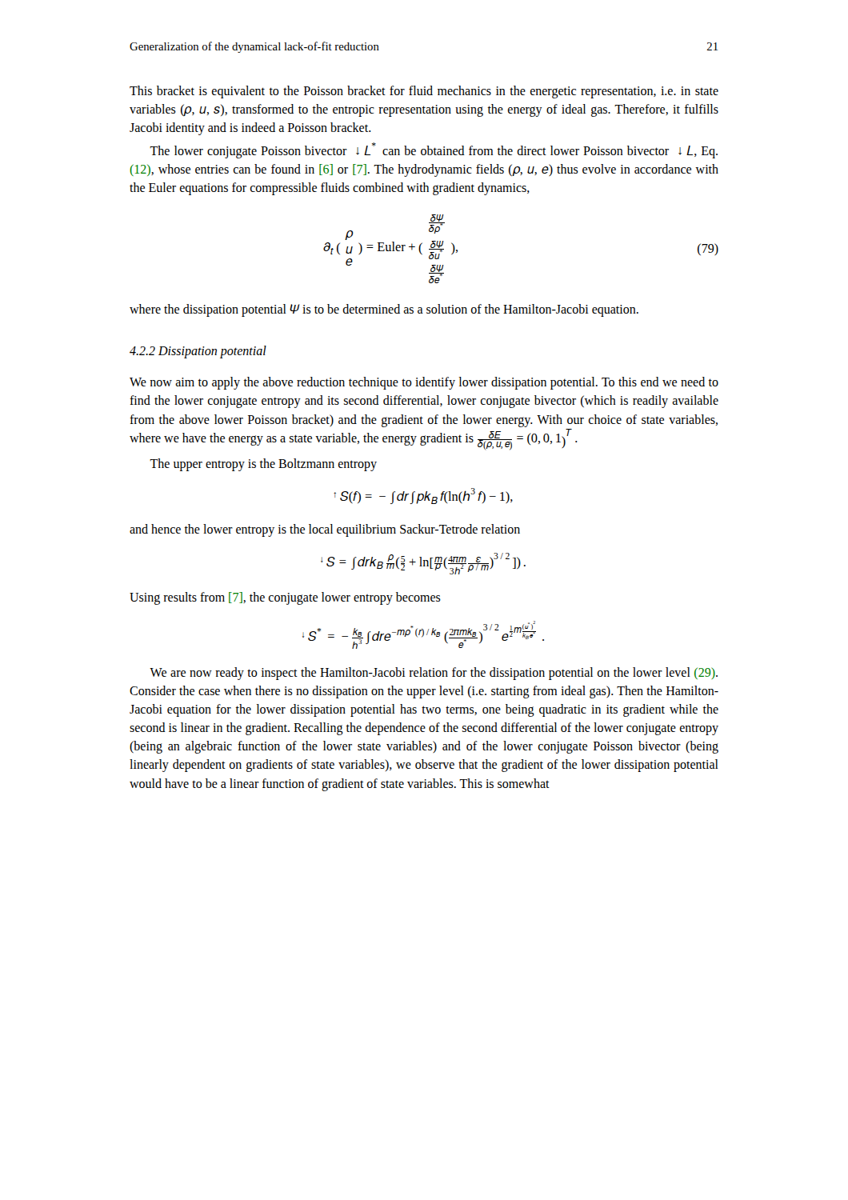Generalization of the dynamical lack-of-fit reduction 21
This bracket is equivalent to the Poisson bracket for fluid mechanics in the energetic representation, i.e. in state variables (ρ, u, s), transformed to the entropic representation using the energy of ideal gas. Therefore, it fulfills Jacobi identity and is indeed a Poisson bracket.
The lower conjugate Poisson bivector ↓L* can be obtained from the direct lower Poisson bivector ↓L, Eq. (12), whose entries can be found in [6] or [7]. The hydrodynamic fields (ρ, u, e) thus evolve in accordance with the Euler equations for compressible fluids combined with gradient dynamics,
∂t ( ρ u e ) = Euler + ( δΨδρ* δΨδu* δΨδe* ) ,
(79)
where the dissipation potential Ψ is to be determined as a solution of the Hamilton-Jacobi equation.
4.2.2 Dissipation potential
We now aim to apply the above reduction technique to identify lower dissipation potential. To this end we need to find the lower conjugate entropy and its second differential, lower conjugate bivector (which is readily available from the above lower Poisson bracket) and the gradient of the lower energy. With our choice of state variables, where we have the energy as a state variable, the energy gradient is δEδ(ρ,u,e) = (0,0,1)T.
The upper entropy is the Boltzmann entropy
↑S(f) = − ∫dr ∫p kBf (ln(h3f)−1) ,
and hence the lower entropy is the local equilibrium Sackur-Tetrode relation
↓S = ∫drkB ρm ( 52 + ln [ mρ ( 4πm3h2 ερ/m ) 3/2 ] ) .
Using results from [7], the conjugate lower entropy becomes
↓S* = − kBh3 ∫dr e−mρ*(r)/kB ( 2πmkBe* ) 3/2 e12m(u*)2kBe* .
We are now ready to inspect the Hamilton-Jacobi relation for the dissipation potential on the lower level (29). Consider the case when there is no dissipation on the upper level (i.e. starting from ideal gas). Then the Hamilton-Jacobi equation for the lower dissipation potential has two terms, one being quadratic in its gradient while the second is linear in the gradient. Recalling the dependence of the second differential of the lower conjugate entropy (being an algebraic function of the lower state variables) and of the lower conjugate Poisson bivector (being linearly dependent on gradients of state variables), we observe that the gradient of the lower dissipation potential would have to be a linear function of gradient of state variables. This is somewhat